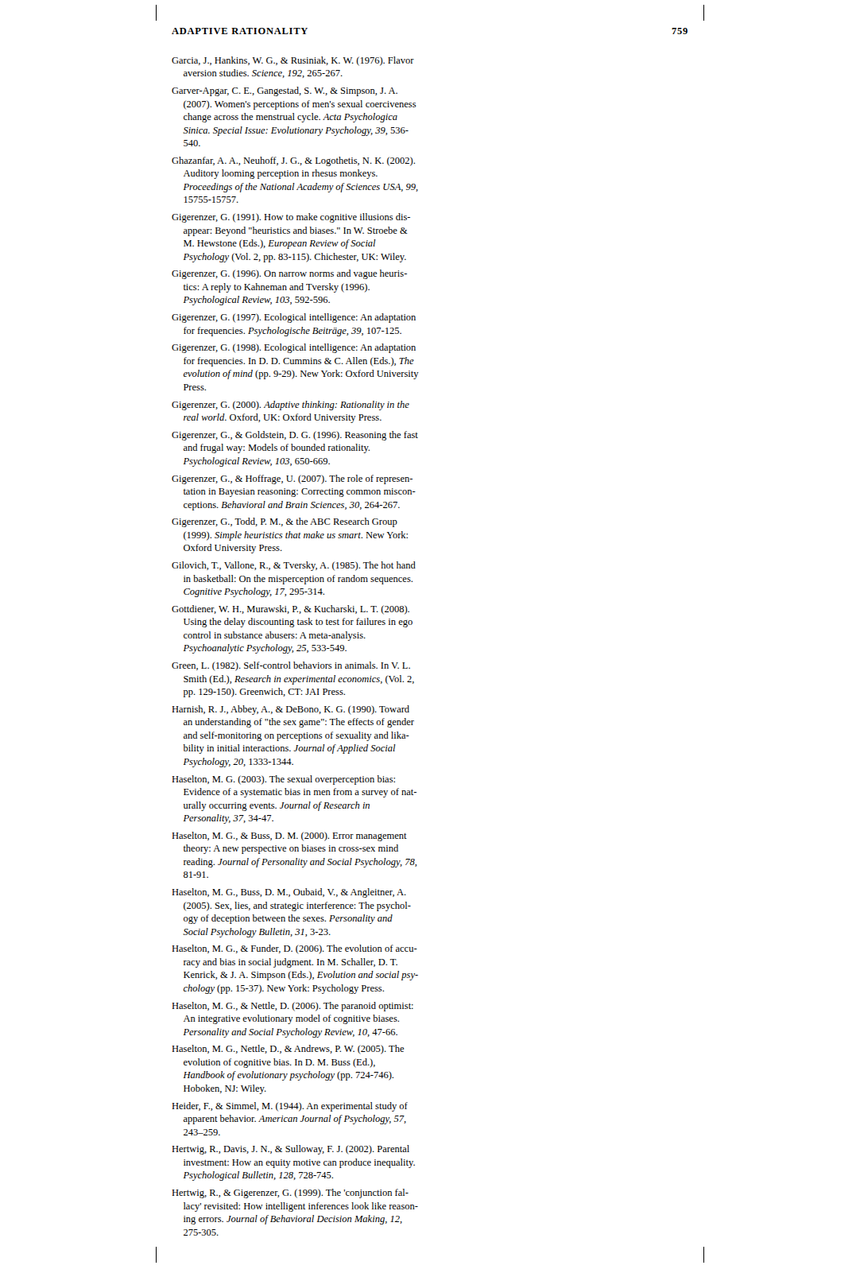Adaptive Rationality 759
Garcia, J., Hankins, W. G., & Rusiniak, K. W. (1976). Flavor aversion studies. Science, 192, 265-267.
Garver-Apgar, C. E., Gangestad, S. W., & Simpson, J. A. (2007). Women's perceptions of men's sexual coerciveness change across the menstrual cycle. Acta Psychologica Sinica. Special Issue: Evolutionary Psychology, 39, 536-540.
Ghazanfar, A. A., Neuhoff, J. G., & Logothetis, N. K. (2002). Auditory looming perception in rhesus monkeys. Proceedings of the National Academy of Sciences USA, 99, 15755-15757.
Gigerenzer, G. (1991). How to make cognitive illusions disappear: Beyond "heuristics and biases." In W. Stroebe & M. Hewstone (Eds.), European Review of Social Psychology (Vol. 2, pp. 83-115). Chichester, UK: Wiley.
Gigerenzer, G. (1996). On narrow norms and vague heuristics: A reply to Kahneman and Tversky (1996). Psychological Review, 103, 592-596.
Gigerenzer, G. (1997). Ecological intelligence: An adaptation for frequencies. Psychologische Beiträge, 39, 107-125.
Gigerenzer, G. (1998). Ecological intelligence: An adaptation for frequencies. In D. D. Cummins & C. Allen (Eds.), The evolution of mind (pp. 9-29). New York: Oxford University Press.
Gigerenzer, G. (2000). Adaptive thinking: Rationality in the real world. Oxford, UK: Oxford University Press.
Gigerenzer, G., & Goldstein, D. G. (1996). Reasoning the fast and frugal way: Models of bounded rationality. Psychological Review, 103, 650-669.
Gigerenzer, G., & Hoffrage, U. (2007). The role of representation in Bayesian reasoning: Correcting common misconceptions. Behavioral and Brain Sciences, 30, 264-267.
Gigerenzer, G., Todd, P. M., & the ABC Research Group (1999). Simple heuristics that make us smart. New York: Oxford University Press.
Gilovich, T., Vallone, R., & Tversky, A. (1985). The hot hand in basketball: On the misperception of random sequences. Cognitive Psychology, 17, 295-314.
Gottdiener, W. H., Murawski, P., & Kucharski, L. T. (2008). Using the delay discounting task to test for failures in ego control in substance abusers: A meta-analysis. Psychoanalytic Psychology, 25, 533-549.
Green, L. (1982). Self-control behaviors in animals. In V. L. Smith (Ed.), Research in experimental economics, (Vol. 2, pp. 129-150). Greenwich, CT: JAI Press.
Harnish, R. J., Abbey, A., & DeBono, K. G. (1990). Toward an understanding of "the sex game": The effects of gender and self-monitoring on perceptions of sexuality and likability in initial interactions. Journal of Applied Social Psychology, 20, 1333-1344.
Haselton, M. G. (2003). The sexual overperception bias: Evidence of a systematic bias in men from a survey of naturally occurring events. Journal of Research in Personality, 37, 34-47.
Haselton, M. G., & Buss, D. M. (2000). Error management theory: A new perspective on biases in cross-sex mind reading. Journal of Personality and Social Psychology, 78, 81-91.
Haselton, M. G., Buss, D. M., Oubaid, V., & Angleitner, A. (2005). Sex, lies, and strategic interference: The psychology of deception between the sexes. Personality and Social Psychology Bulletin, 31, 3-23.
Haselton, M. G., & Funder, D. (2006). The evolution of accuracy and bias in social judgment. In M. Schaller, D. T. Kenrick, & J. A. Simpson (Eds.), Evolution and social psychology (pp. 15-37). New York: Psychology Press.
Haselton, M. G., & Nettle, D. (2006). The paranoid optimist: An integrative evolutionary model of cognitive biases. Personality and Social Psychology Review, 10, 47-66.
Haselton, M. G., Nettle, D., & Andrews, P. W. (2005). The evolution of cognitive bias. In D. M. Buss (Ed.), Handbook of evolutionary psychology (pp. 724-746). Hoboken, NJ: Wiley.
Heider, F., & Simmel, M. (1944). An experimental study of apparent behavior. American Journal of Psychology, 57, 243–259.
Hertwig, R., Davis, J. N., & Sulloway, F. J. (2002). Parental investment: How an equity motive can produce inequality. Psychological Bulletin, 128, 728-745.
Hertwig, R., & Gigerenzer, G. (1999). The 'conjunction fallacy' revisited: How intelligent inferences look like reasoning errors. Journal of Behavioral Decision Making, 12, 275-305.